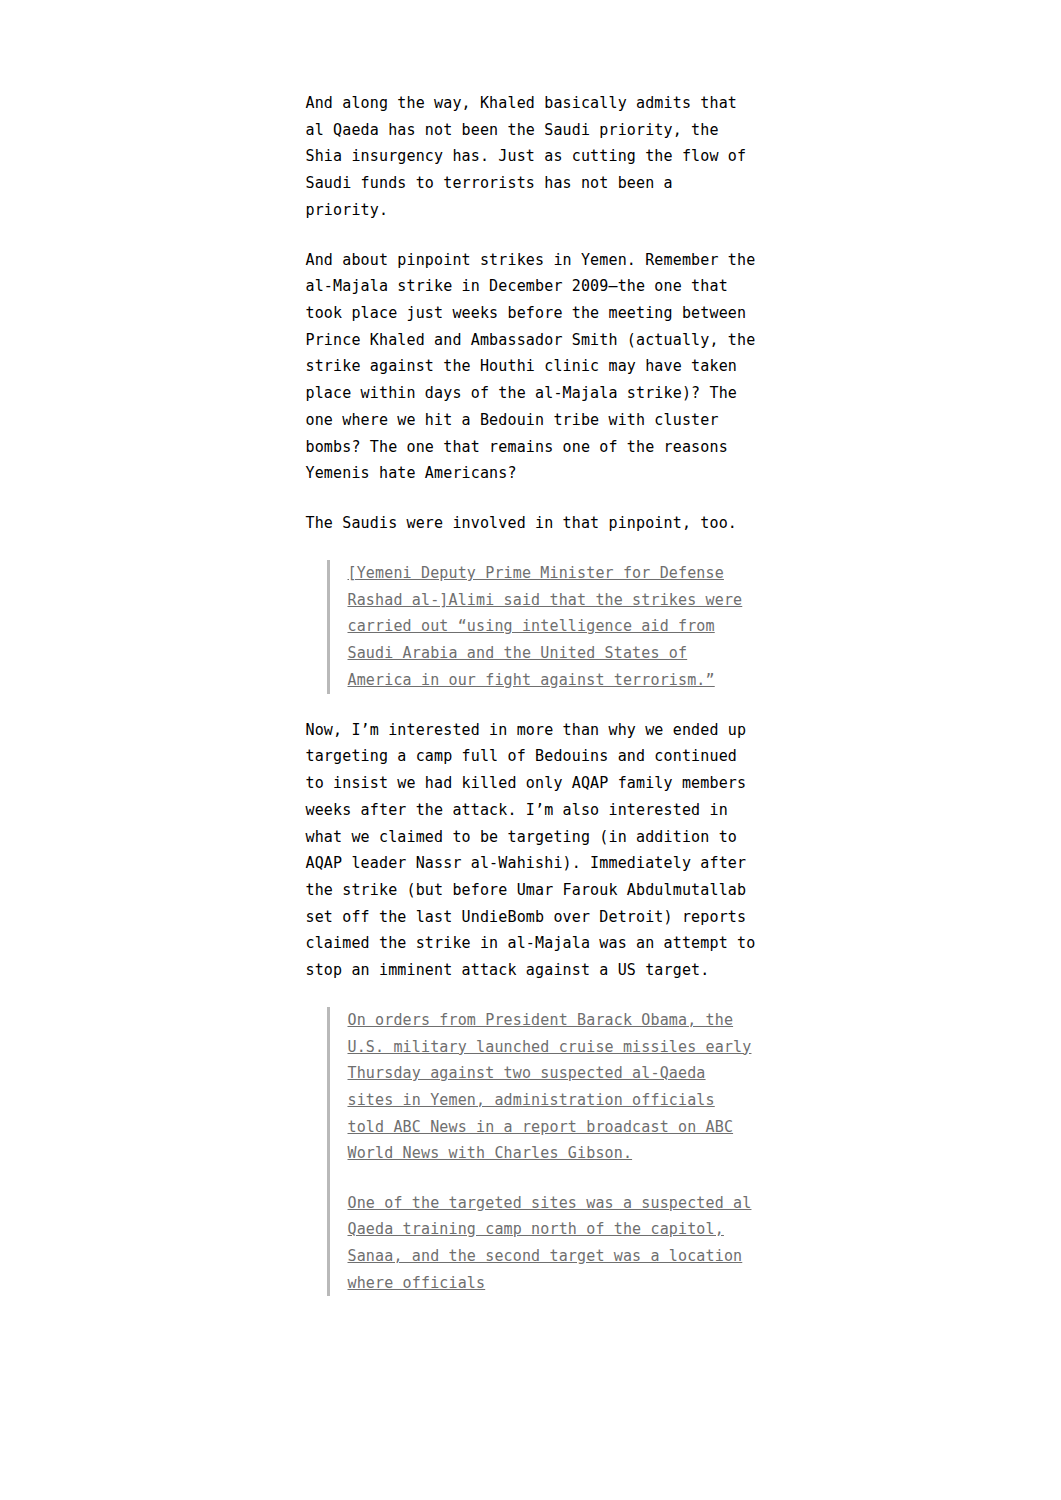And along the way, Khaled basically admits that al Qaeda has not been the Saudi priority, the Shia insurgency has. Just as cutting the flow of Saudi funds to terrorists has not been a priority.
And about pinpoint strikes in Yemen. Remember the al-Majala strike in December 2009—the one that took place just weeks before the meeting between Prince Khaled and Ambassador Smith (actually, the strike against the Houthi clinic may have taken place within days of the al-Majala strike)? The one where we hit a Bedouin tribe with cluster bombs? The one that remains one of the reasons Yemenis hate Americans?
The Saudis were involved in that pinpoint, too.
[Yemeni Deputy Prime Minister for Defense Rashad al-]Alimi said that the strikes were carried out “using intelligence aid from Saudi Arabia and the United States of America in our fight against terrorism.”
Now, I’m interested in more than why we ended up targeting a camp full of Bedouins and continued to insist we had killed only AQAP family members weeks after the attack. I’m also interested in what we claimed to be targeting (in addition to AQAP leader Nassr al-Wahishi). Immediately after the strike (but before Umar Farouk Abdulmutallab set off the last UndieBomb over Detroit) reports claimed the strike in al-Majala was an attempt to stop an imminent attack against a US target.
On orders from President Barack Obama, the U.S. military launched cruise missiles early Thursday against two suspected al-Qaeda sites in Yemen, administration officials told ABC News in a report broadcast on ABC World News with Charles Gibson.
One of the targeted sites was a suspected al Qaeda training camp north of the capitol, Sanaa, and the second target was a location where officials